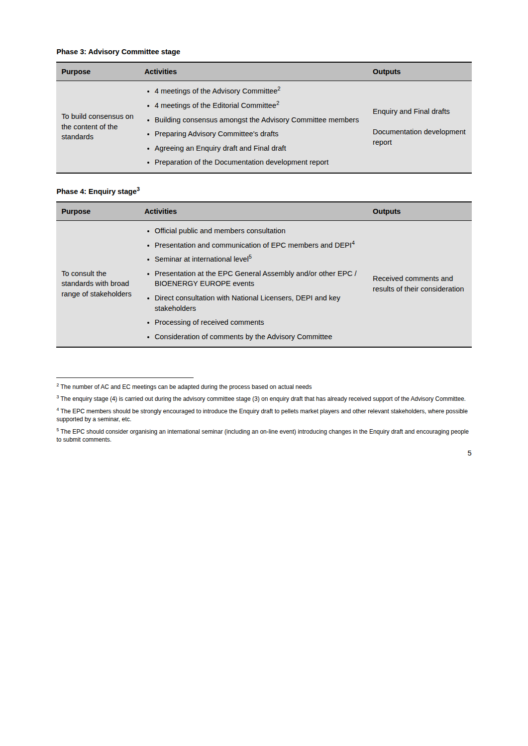Phase 3: Advisory Committee stage
| Purpose | Activities | Outputs |
| --- | --- | --- |
| To build consensus on the content of the standards | 4 meetings of the Advisory Committee 2 4 meetings of the Editorial Committee 2 Building consensus amongst the Advisory Committee members Preparing Advisory Committee's drafts Agreeing an Enquiry draft and Final draft Preparation of the Documentation development report | Enquiry and Final drafts Documentation development report |
Phase 4: Enquiry stage3
| Purpose | Activities | Outputs |
| --- | --- | --- |
| To consult the standards with broad range of stakeholders | Official public and members consultation Presentation and communication of EPC members and DEPI 4 Seminar at international level 5 Presentation at the EPC General Assembly and/or other EPC / BIOENERGY EUROPE events Direct consultation with National Licensers, DEPI and key stakeholders Processing of received comments Consideration of comments by the Advisory Committee | Received comments and results of their consideration |
2 The number of AC and EC meetings can be adapted during the process based on actual needs
3 The enquiry stage (4) is carried out during the advisory committee stage (3) on enquiry draft that has already received support of the Advisory Committee.
4 The EPC members should be strongly encouraged to introduce the Enquiry draft to pellets market players and other relevant stakeholders, where possible supported by a seminar, etc.
5 The EPC should consider organising an international seminar (including an on-line event) introducing changes in the Enquiry draft and encouraging people to submit comments.
5